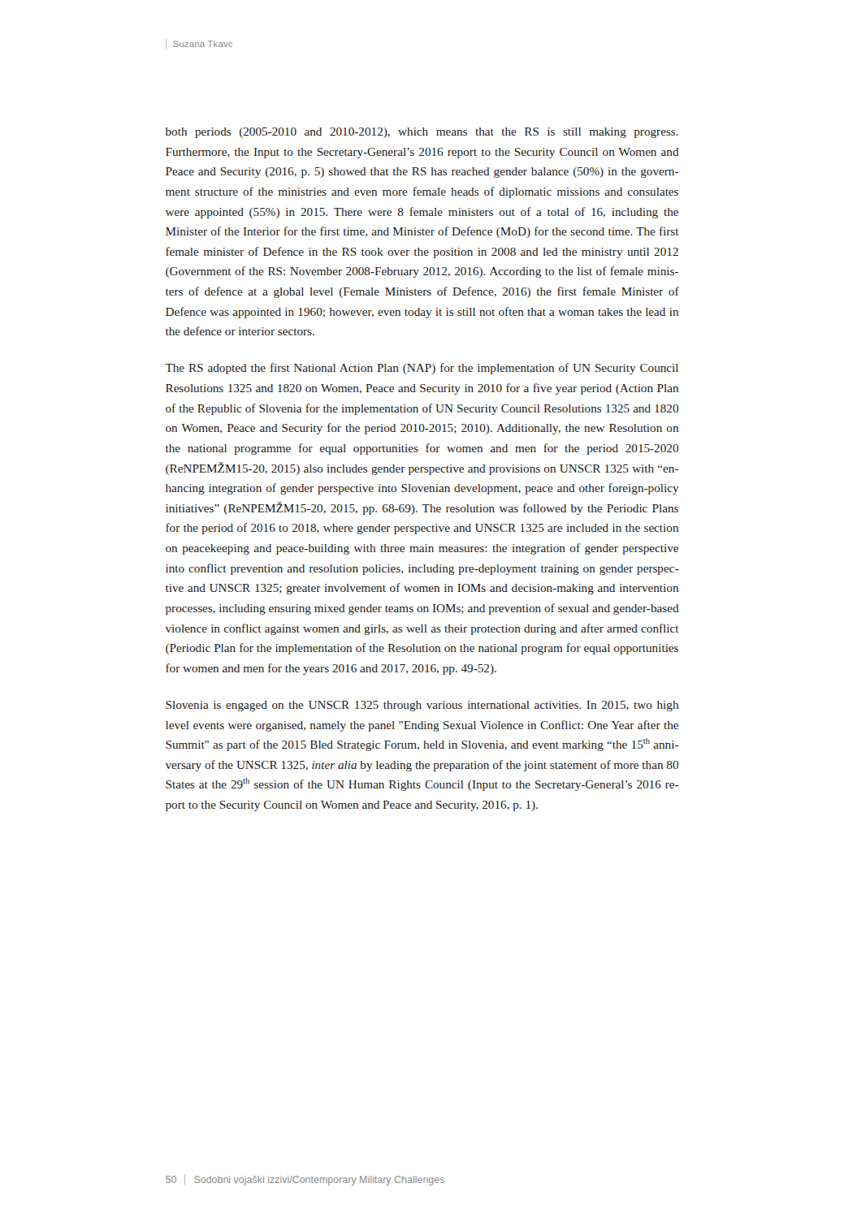Suzana Tkavc
both periods (2005-2010 and 2010-2012), which means that the RS is still making progress. Furthermore, the Input to the Secretary-General’s 2016 report to the Security Council on Women and Peace and Security (2016, p. 5) showed that the RS has reached gender balance (50%) in the government structure of the ministries and even more female heads of diplomatic missions and consulates were appointed (55%) in 2015. There were 8 female ministers out of a total of 16, including the Minister of the Interior for the first time, and Minister of Defence (MoD) for the second time. The first female minister of Defence in the RS took over the position in 2008 and led the ministry until 2012 (Government of the RS: November 2008-February 2012, 2016). According to the list of female ministers of defence at a global level (Female Ministers of Defence, 2016) the first female Minister of Defence was appointed in 1960; however, even today it is still not often that a woman takes the lead in the defence or interior sectors.
The RS adopted the first National Action Plan (NAP) for the implementation of UN Security Council Resolutions 1325 and 1820 on Women, Peace and Security in 2010 for a five year period (Action Plan of the Republic of Slovenia for the implementation of UN Security Council Resolutions 1325 and 1820 on Women, Peace and Security for the period 2010-2015; 2010). Additionally, the new Resolution on the national programme for equal opportunities for women and men for the period 2015-2020 (ReNPEMŽM15-20, 2015) also includes gender perspective and provisions on UNSCR 1325 with “enhancing integration of gender perspective into Slovenian development, peace and other foreign-policy initiatives” (ReNPEMŽM15-20, 2015, pp. 68-69). The resolution was followed by the Periodic Plans for the period of 2016 to 2018, where gender perspective and UNSCR 1325 are included in the section on peacekeeping and peace-building with three main measures: the integration of gender perspective into conflict prevention and resolution policies, including pre-deployment training on gender perspective and UNSCR 1325; greater involvement of women in IOMs and decision-making and intervention processes, including ensuring mixed gender teams on IOMs; and prevention of sexual and gender-based violence in conflict against women and girls, as well as their protection during and after armed conflict (Periodic Plan for the implementation of the Resolution on the national program for equal opportunities for women and men for the years 2016 and 2017, 2016, pp. 49-52).
Slovenia is engaged on the UNSCR 1325 through various international activities. In 2015, two high level events were organised, namely the panel "Ending Sexual Violence in Conflict: One Year after the Summit" as part of the 2015 Bled Strategic Forum, held in Slovenia, and event marking “the 15th anniversary of the UNSCR 1325, inter alia by leading the preparation of the joint statement of more than 80 States at the 29th session of the UN Human Rights Council (Input to the Secretary-General’s 2016 report to the Security Council on Women and Peace and Security, 2016, p. 1).
50 Sodobni vojaški izzivi/Contemporary Military Challenges